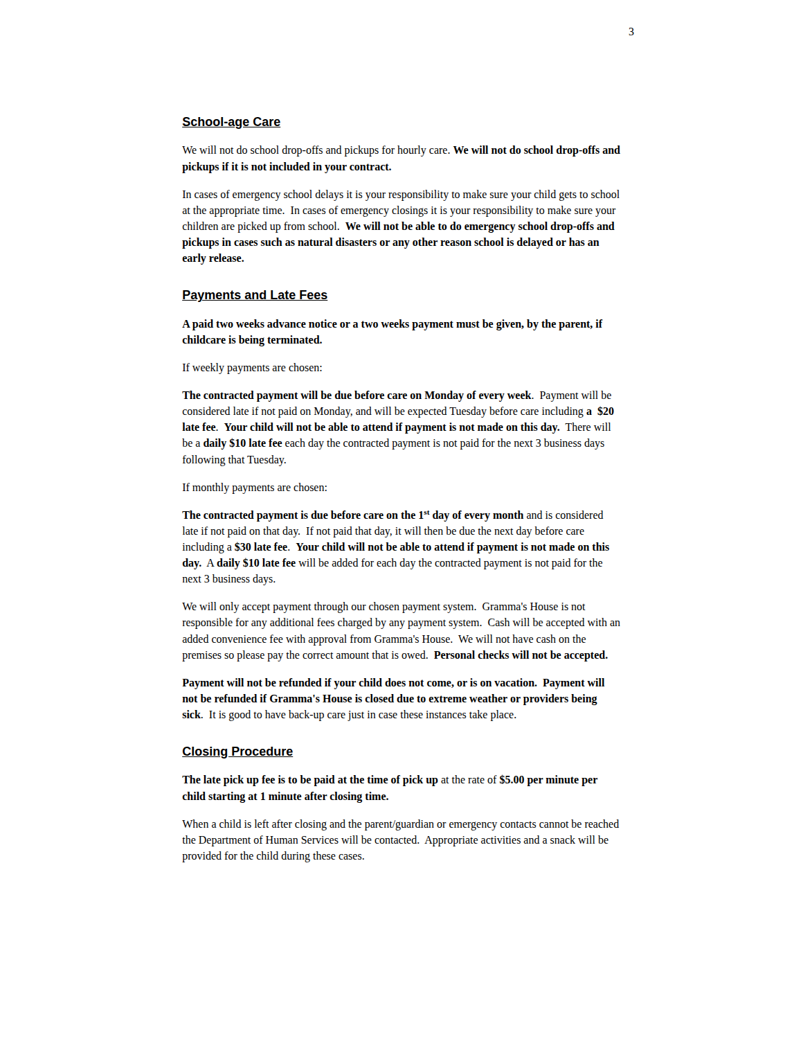3
School-age Care
We will not do school drop-offs and pickups for hourly care. We will not do school drop-offs and pickups if it is not included in your contract.
In cases of emergency school delays it is your responsibility to make sure your child gets to school at the appropriate time. In cases of emergency closings it is your responsibility to make sure your children are picked up from school. We will not be able to do emergency school drop-offs and pickups in cases such as natural disasters or any other reason school is delayed or has an early release.
Payments and Late Fees
A paid two weeks advance notice or a two weeks payment must be given, by the parent, if childcare is being terminated.
If weekly payments are chosen:
The contracted payment will be due before care on Monday of every week. Payment will be considered late if not paid on Monday, and will be expected Tuesday before care including a $20 late fee. Your child will not be able to attend if payment is not made on this day. There will be a daily $10 late fee each day the contracted payment is not paid for the next 3 business days following that Tuesday.
If monthly payments are chosen:
The contracted payment is due before care on the 1st day of every month and is considered late if not paid on that day. If not paid that day, it will then be due the next day before care including a $30 late fee. Your child will not be able to attend if payment is not made on this day. A daily $10 late fee will be added for each day the contracted payment is not paid for the next 3 business days.
We will only accept payment through our chosen payment system. Gramma's House is not responsible for any additional fees charged by any payment system. Cash will be accepted with an added convenience fee with approval from Gramma's House. We will not have cash on the premises so please pay the correct amount that is owed. Personal checks will not be accepted.
Payment will not be refunded if your child does not come, or is on vacation. Payment will not be refunded if Gramma's House is closed due to extreme weather or providers being sick. It is good to have back-up care just in case these instances take place.
Closing Procedure
The late pick up fee is to be paid at the time of pick up at the rate of $5.00 per minute per child starting at 1 minute after closing time.
When a child is left after closing and the parent/guardian or emergency contacts cannot be reached the Department of Human Services will be contacted. Appropriate activities and a snack will be provided for the child during these cases.